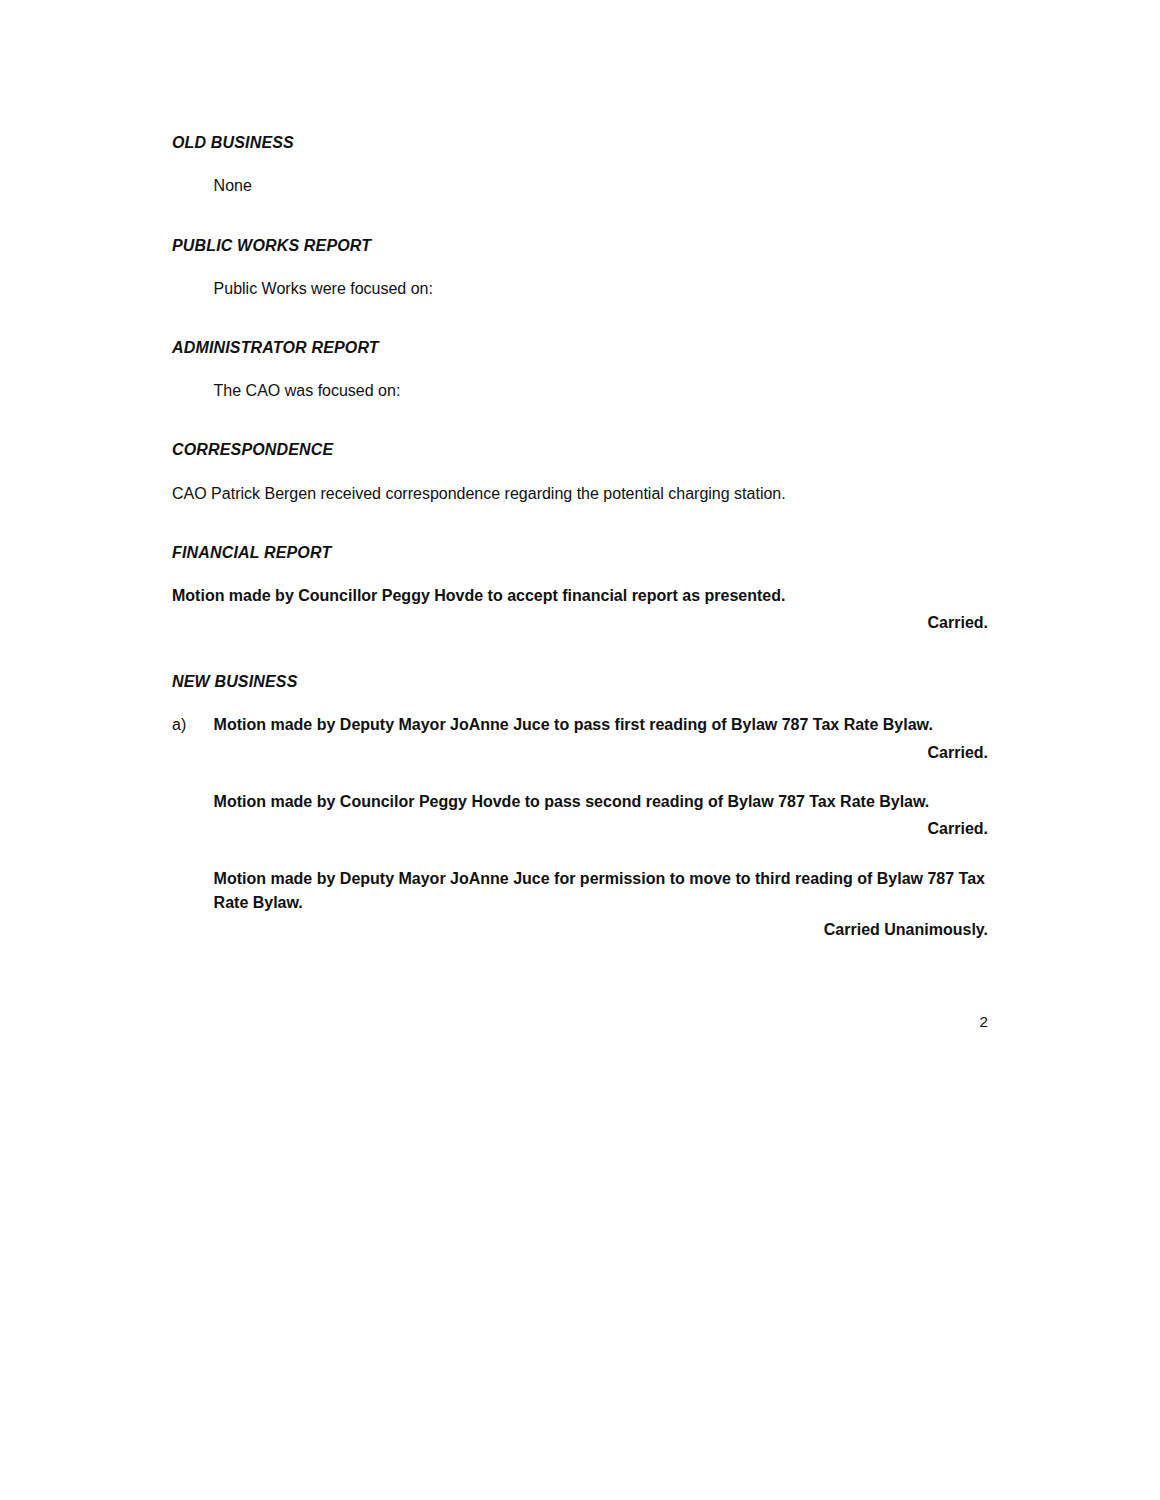OLD BUSINESS
None
PUBLIC WORKS REPORT
Public Works were focused on:
ADMINISTRATOR REPORT
The CAO was focused on:
CORRESPONDENCE
CAO Patrick Bergen received correspondence regarding the potential charging station.
FINANCIAL REPORT
Motion made by Councillor Peggy Hovde to accept financial report as presented.
Carried.
NEW BUSINESS
Motion made by Deputy Mayor JoAnne Juce to pass first reading of Bylaw 787 Tax Rate Bylaw.
Carried.
Motion made by Councilor Peggy Hovde to pass second reading of Bylaw 787 Tax Rate Bylaw.
Carried.
Motion made by Deputy Mayor JoAnne Juce for permission to move to third reading of Bylaw 787 Tax Rate Bylaw.
Carried Unanimously.
2